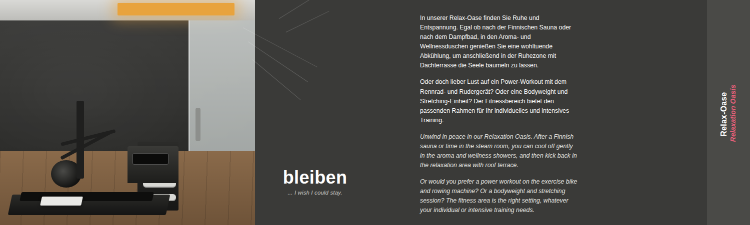bleiben
... I wish I could stay.
In unserer Relax-Oase finden Sie Ruhe und Entspannung. Egal ob nach der Finnischen Sauna oder nach dem Dampfbad, in den Aroma- und Wellnessduschen genießen Sie eine wohltuende Abkühlung, um anschließend in der Ruhezone mit Dachterrasse die Seele baumeln zu lassen.
Oder doch lieber Lust auf ein Power-Workout mit dem Rennrad- und Rudergerät? Oder eine Bodyweight und Stretching-Einheit? Der Fitnessbereich bietet den passenden Rahmen für Ihr individuelles und intensives Training.
Unwind in peace in our Relaxation Oasis. After a Finnish sauna or time in the steam room, you can cool off gently in the aroma and wellness showers, and then kick back in the relaxation area with roof terrace.
Or would you prefer a power workout on the exercise bike and rowing machine? Or a bodyweight and stretching session? The fitness area is the right setting, whatever your individual or intensive training needs.
Relax-Oase Relaxation Oasis